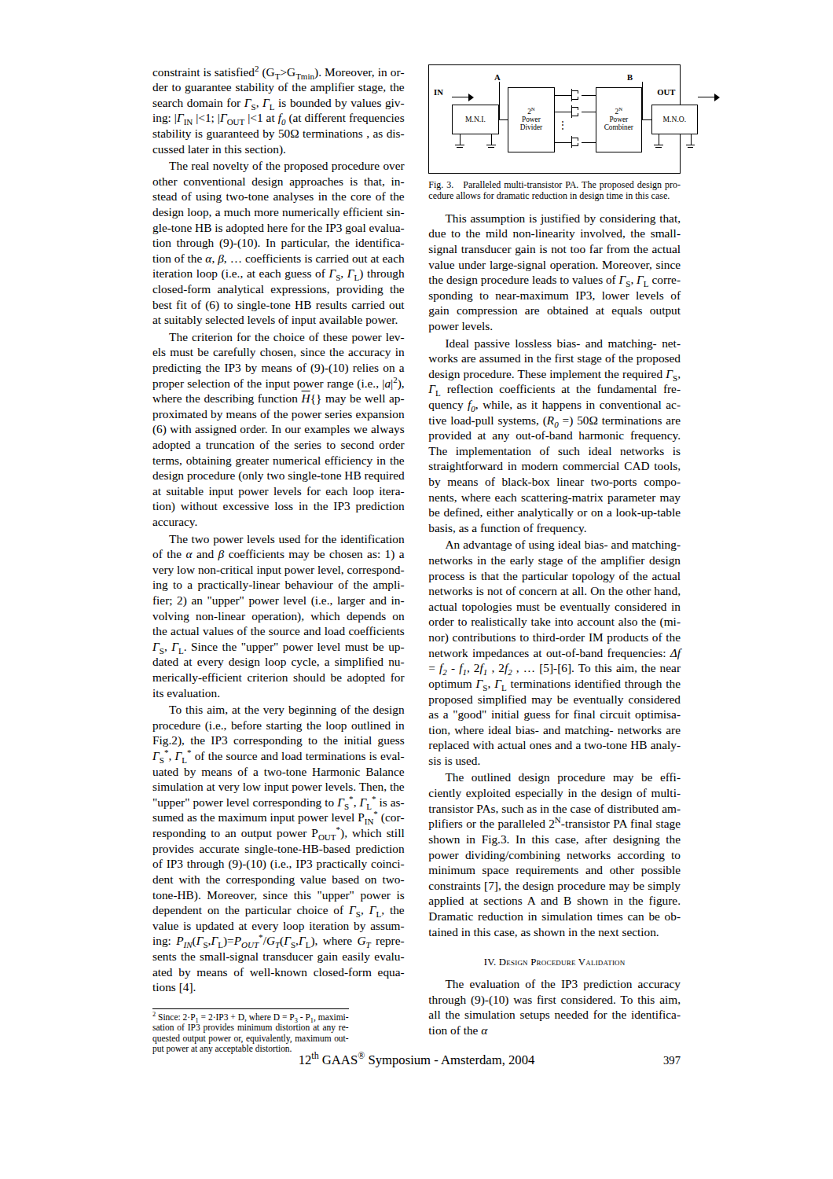constraint is satisfied2 (GT>GTmin). Moreover, in order to guarantee stability of the amplifier stage, the search domain for ΓS, ΓL is bounded by values giving: |ΓIN |<1; |ΓOUT |<1 at f0 (at different frequencies stability is guaranteed by 50Ω terminations , as discussed later in this section).
The real novelty of the proposed procedure over other conventional design approaches is that, instead of using two-tone analyses in the core of the design loop, a much more numerically efficient single-tone HB is adopted here for the IP3 goal evaluation through (9)-(10). In particular, the identification of the α, β, … coefficients is carried out at each iteration loop (i.e., at each guess of ΓS, ΓL) through closed-form analytical expressions, providing the best fit of (6) to single-tone HB results carried out at suitably selected levels of input available power.
The criterion for the choice of these power levels must be carefully chosen, since the accuracy in predicting the IP3 by means of (9)-(10) relies on a proper selection of the input power range (i.e., |a|2), where the describing function H{} may be well approximated by means of the power series expansion (6) with assigned order. In our examples we always adopted a truncation of the series to second order terms, obtaining greater numerical efficiency in the design procedure (only two single-tone HB required at suitable input power levels for each loop iteration) without excessive loss in the IP3 prediction accuracy.
The two power levels used for the identification of the α and β coefficients may be chosen as: 1) a very low non-critical input power level, corresponding to a practically-linear behaviour of the amplifier; 2) an "upper" power level (i.e., larger and involving non-linear operation), which depends on the actual values of the source and load coefficients ΓS, ΓL. Since the "upper" power level must be updated at every design loop cycle, a simplified numerically-efficient criterion should be adopted for its evaluation.
To this aim, at the very beginning of the design procedure (i.e., before starting the loop outlined in Fig.2), the IP3 corresponding to the initial guess ΓS*, ΓL* of the source and load terminations is evaluated by means of a two-tone Harmonic Balance simulation at very low input power levels. Then, the "upper" power level corresponding to ΓS*, ΓL* is assumed as the maximum input power level PIN* (corresponding to an output power POUT*), which still provides accurate single-tone-HB-based prediction of IP3 through (9)-(10) (i.e., IP3 practically coincident with the corresponding value based on two-tone-HB). Moreover, since this "upper" power is dependent on the particular choice of ΓS, ΓL, the value is updated at every loop iteration by assuming: PIN(ΓS,ΓL)=POUT*/GT(ΓS,ΓL), where GT represents the small-signal transducer gain easily evaluated by means of well-known closed-form equations [4].
2 Since: 2·P1 = 2·IP3 + D, where D = P3 - P1, maximisation of IP3 provides minimum distortion at any requested output power or, equivalently, maximum output power at any acceptable distortion.
IN
OUT
A
B
M.N.I.
2N
Power
Divider
⋮
2N
Power
Combiner
M.N.O.
Fig. 3. Paralleled multi-transistor PA. The proposed design procedure allows for dramatic reduction in design time in this case.
This assumption is justified by considering that, due to the mild non-linearity involved, the small-signal transducer gain is not too far from the actual value under large-signal operation. Moreover, since the design procedure leads to values of ΓS, ΓL corresponding to near-maximum IP3, lower levels of gain compression are obtained at equals output power levels.
Ideal passive lossless bias- and matching- networks are assumed in the first stage of the proposed design procedure. These implement the required ΓS, ΓL reflection coefficients at the fundamental frequency f0, while, as it happens in conventional active load-pull systems, (R0 =) 50Ω terminations are provided at any out-of-band harmonic frequency. The implementation of such ideal networks is straightforward in modern commercial CAD tools, by means of black-box linear two-ports components, where each scattering-matrix parameter may be defined, either analytically or on a look-up-table basis, as a function of frequency.
An advantage of using ideal bias- and matching-networks in the early stage of the amplifier design process is that the particular topology of the actual networks is not of concern at all. On the other hand, actual topologies must be eventually considered in order to realistically take into account also the (minor) contributions to third-order IM products of the network impedances at out-of-band frequencies: Δf = f2 - f1, 2f1 , 2f2 , … [5]-[6]. To this aim, the near optimum ΓS, ΓL terminations identified through the proposed simplified may be eventually considered as a "good" initial guess for final circuit optimisation, where ideal bias- and matching- networks are replaced with actual ones and a two-tone HB analysis is used.
The outlined design procedure may be efficiently exploited especially in the design of multi-transistor PAs, such as in the case of distributed amplifiers or the paralleled 2N-transistor PA final stage shown in Fig.3. In this case, after designing the power dividing/combining networks according to minimum space requirements and other possible constraints [7], the design procedure may be simply applied at sections A and B shown in the figure. Dramatic reduction in simulation times can be obtained in this case, as shown in the next section.
IV. Design Procedure Validation
The evaluation of the IP3 prediction accuracy through (9)-(10) was first considered. To this aim, all the simulation setups needed for the identification of the α
12th GAAS® Symposium - Amsterdam, 2004
397